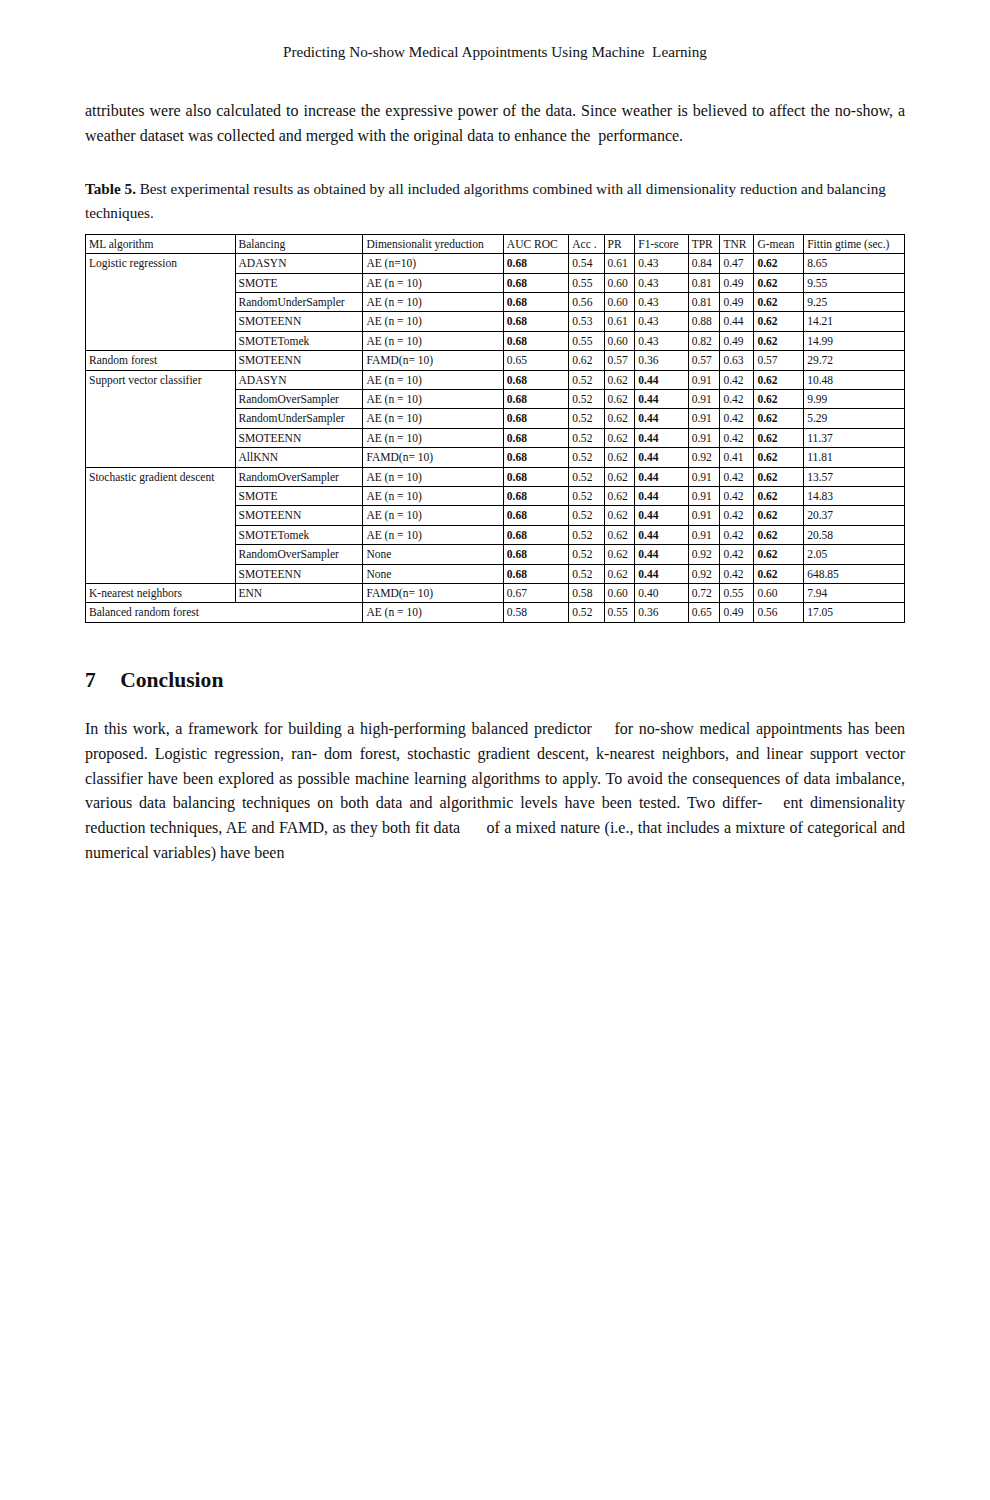Predicting No-show Medical Appointments Using Machine Learning
attributes were also calculated to increase the expressive power of the data. Since weather is believed to affect the no-show, a weather dataset was collected and merged with the original data to enhance the performance.
Table 5. Best experimental results as obtained by all included algorithms combined with all dimensionality reduction and balancing techniques.
| ML algorithm | Balancing | Dimensionalit yreduction | AUC ROC | Acc . | PR | F1-score | TPR | TNR | G-mean | Fittin gtime (sec.) |
| --- | --- | --- | --- | --- | --- | --- | --- | --- | --- | --- |
| Logistic regression | ADASYN | AE (n=10) | 0.68 | 0.54 | 0.61 | 0.43 | 0.84 | 0.47 | 0.62 | 8.65 |
| SMOTE | AE (n = 10) | 0.68 | 0.55 | 0.60 | 0.43 | 0.81 | 0.49 | 0.62 | 9.55 |
| RandomUnderSampler | AE (n = 10) | 0.68 | 0.56 | 0.60 | 0.43 | 0.81 | 0.49 | 0.62 | 9.25 |
| SMOTEENN | AE (n = 10) | 0.68 | 0.53 | 0.61 | 0.43 | 0.88 | 0.44 | 0.62 | 14.21 |
| SMOTETomek | AE (n = 10) | 0.68 | 0.55 | 0.60 | 0.43 | 0.82 | 0.49 | 0.62 | 14.99 |
| Random forest | SMOTEENN | FAMD(n= 10) | 0.65 | 0.62 | 0.57 | 0.36 | 0.57 | 0.63 | 0.57 | 29.72 |
| Support vector classifier | ADASYN | AE (n = 10) | 0.68 | 0.52 | 0.62 | 0.44 | 0.91 | 0.42 | 0.62 | 10.48 |
| RandomOverSampler | AE (n = 10) | 0.68 | 0.52 | 0.62 | 0.44 | 0.91 | 0.42 | 0.62 | 9.99 |
| RandomUnderSampler | AE (n = 10) | 0.68 | 0.52 | 0.62 | 0.44 | 0.91 | 0.42 | 0.62 | 5.29 |
| SMOTEENN | AE (n = 10) | 0.68 | 0.52 | 0.62 | 0.44 | 0.91 | 0.42 | 0.62 | 11.37 |
| AllKNN | FAMD(n= 10) | 0.68 | 0.52 | 0.62 | 0.44 | 0.92 | 0.41 | 0.62 | 11.81 |
| Stochastic gradient descent | RandomOverSampler | AE (n = 10) | 0.68 | 0.52 | 0.62 | 0.44 | 0.91 | 0.42 | 0.62 | 13.57 |
| SMOTE | AE (n = 10) | 0.68 | 0.52 | 0.62 | 0.44 | 0.91 | 0.42 | 0.62 | 14.83 |
| SMOTEENN | AE (n = 10) | 0.68 | 0.52 | 0.62 | 0.44 | 0.91 | 0.42 | 0.62 | 20.37 |
| SMOTETomek | AE (n = 10) | 0.68 | 0.52 | 0.62 | 0.44 | 0.91 | 0.42 | 0.62 | 20.58 |
| RandomOverSampler | None | 0.68 | 0.52 | 0.62 | 0.44 | 0.92 | 0.42 | 0.62 | 2.05 |
| SMOTEENN | None | 0.68 | 0.52 | 0.62 | 0.44 | 0.92 | 0.42 | 0.62 | 648.85 |
| K-nearest neighbors | ENN | FAMD(n= 10) | 0.67 | 0.58 | 0.60 | 0.40 | 0.72 | 0.55 | 0.60 | 7.94 |
| Balanced random forest | AE (n = 10) | 0.58 | 0.52 | 0.55 | 0.36 | 0.65 | 0.49 | 0.56 | 17.05 |
7 Conclusion
In this work, a framework for building a high-performing balanced predictor for no-show medical appointments has been proposed. Logistic regression, ran- dom forest, stochastic gradient descent, k-nearest neighbors, and linear support vector classifier have been explored as possible machine learning algorithms to apply. To avoid the consequences of data imbalance, various data balancing techniques on both data and algorithmic levels have been tested. Two differ- ent dimensionality reduction techniques, AE and FAMD, as they both fit data of a mixed nature (i.e., that includes a mixture of categorical and numerical variables) have been